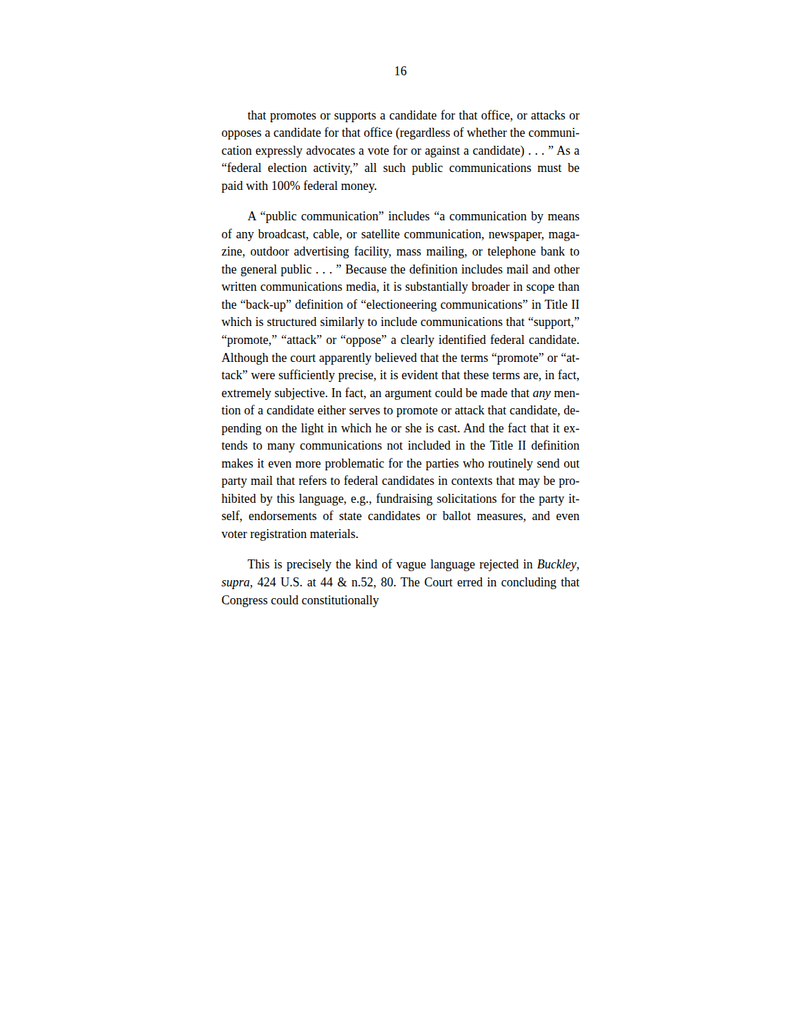16
that promotes or supports a candidate for that office, or attacks or opposes a candidate for that office (regardless of whether the communication expressly advocates a vote for or against a candidate) . . . ” As a “federal election activity,” all such public communications must be paid with 100% federal money.
A “public communication” includes “a communication by means of any broadcast, cable, or satellite communication, newspaper, magazine, outdoor advertising facility, mass mailing, or telephone bank to the general public . . . ” Because the definition includes mail and other written communications media, it is substantially broader in scope than the “back-up” definition of “electioneering communications” in Title II which is structured similarly to include communications that “support,” “promote,” “attack” or “oppose” a clearly identified federal candidate. Although the court apparently believed that the terms “promote” or “attack” were sufficiently precise, it is evident that these terms are, in fact, extremely subjective. In fact, an argument could be made that any mention of a candidate either serves to promote or attack that candidate, depending on the light in which he or she is cast. And the fact that it extends to many communications not included in the Title II definition makes it even more problematic for the parties who routinely send out party mail that refers to federal candidates in contexts that may be prohibited by this language, e.g., fundraising solicitations for the party itself, endorsements of state candidates or ballot measures, and even voter registration materials.
This is precisely the kind of vague language rejected in Buckley, supra, 424 U.S. at 44 & n.52, 80. The Court erred in concluding that Congress could constitutionally